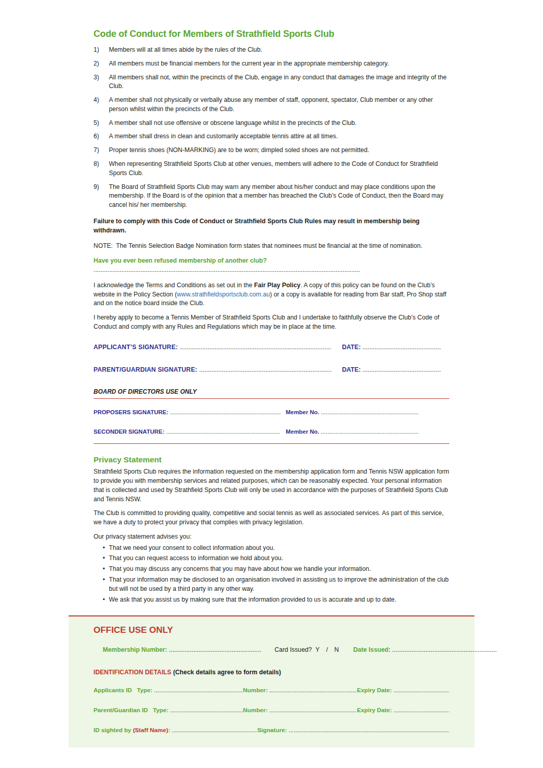Code of Conduct for Members of Strathfield Sports Club
Members will at all times abide by the rules of the Club.
All members must be financial members for the current year in the appropriate membership category.
All members shall not, within the precincts of the Club, engage in any conduct that damages the image and integrity of the Club.
A member shall not physically or verbally abuse any member of staff, opponent, spectator, Club member or any other person whilst within the precincts of the Club.
A member shall not use offensive or obscene language whilst in the precincts of the Club.
A member shall dress in clean and customarily acceptable tennis attire at all times.
Proper tennis shoes (NON-MARKING) are to be worn; dimpled soled shoes are not permitted.
When representing Strathfield Sports Club at other venues, members will adhere to the Code of Conduct for Strathfield Sports Club.
The Board of Strathfield Sports Club may warn any member about his/her conduct and may place conditions upon the membership. If the Board is of the opinion that a member has breached the Club’s Code of Conduct, then the Board may cancel his/ her membership.
Failure to comply with this Code of Conduct or Strathfield Sports Club Rules may result in membership being withdrawn.
NOTE: The Tennis Selection Badge Nomination form states that nominees must be financial at the time of nomination.
Have you ever been refused membership of another club? .........................................................................................................................................................
I acknowledge the Terms and Conditions as set out in the Fair Play Policy. A copy of this policy can be found on the Club’s website in the Policy Section (www.strathfieldsportsclub.com.au) or a copy is available for reading from Bar staff, Pro Shop staff and on the notice board inside the Club.
I hereby apply to become a Tennis Member of Strathfield Sports Club and I undertake to faithfully observe the Club’s Code of Conduct and comply with any Rules and Regulations which may be in place at the time.
APPLICANT’S SIGNATURE: .................................................................................................................................................
DATE: .............................................
PARENT/GUARDIAN SIGNATURE: .........................................................................................................................
DATE: .............................................
BOARD OF DIRECTORS USE ONLY
PROPOSERS SIGNATURE: .................................................................................................................
Member No. ............................................................
SECONDER SIGNATURE: .................................................................................................................
Member No. ............................................................
Privacy Statement
Strathfield Sports Club requires the information requested on the membership application form and Tennis NSW application form to provide you with membership services and related purposes, which can be reasonably expected. Your personal information that is collected and used by Strathfield Sports Club will only be used in accordance with the purposes of Strathfield Sports Club and Tennis NSW.
The Club is committed to providing quality, competitive and social tennis as well as associated services. As part of this service, we have a duty to protect your privacy that complies with privacy legislation.
Our privacy statement advises you:
That we need your consent to collect information about you.
That you can request access to information we hold about you.
That you may discuss any concerns that you may have about how we handle your information.
That your information may be disclosed to an organisation involved in assisting us to improve the administration of the club but will not be used by a third party in any other way.
We ask that you assist us by making sure that the information provided to us is accurate and up to date.
OFFICE USE ONLY
Membership Number: ..................................................... Card Issued? Y / N Date Issued: ............................................................
IDENTIFICATION DETAILS (Check details agree to form details)
Applicants ID Type: ...............................................................
Number: .................................................................................
Expiry Date: .......................................
Parent/Guardian ID Type: .............................................
Number: .................................................................
Expiry Date: .......................................
ID sighted by (Staff Name): ...............................................................
Signature: .........................................................................................................................